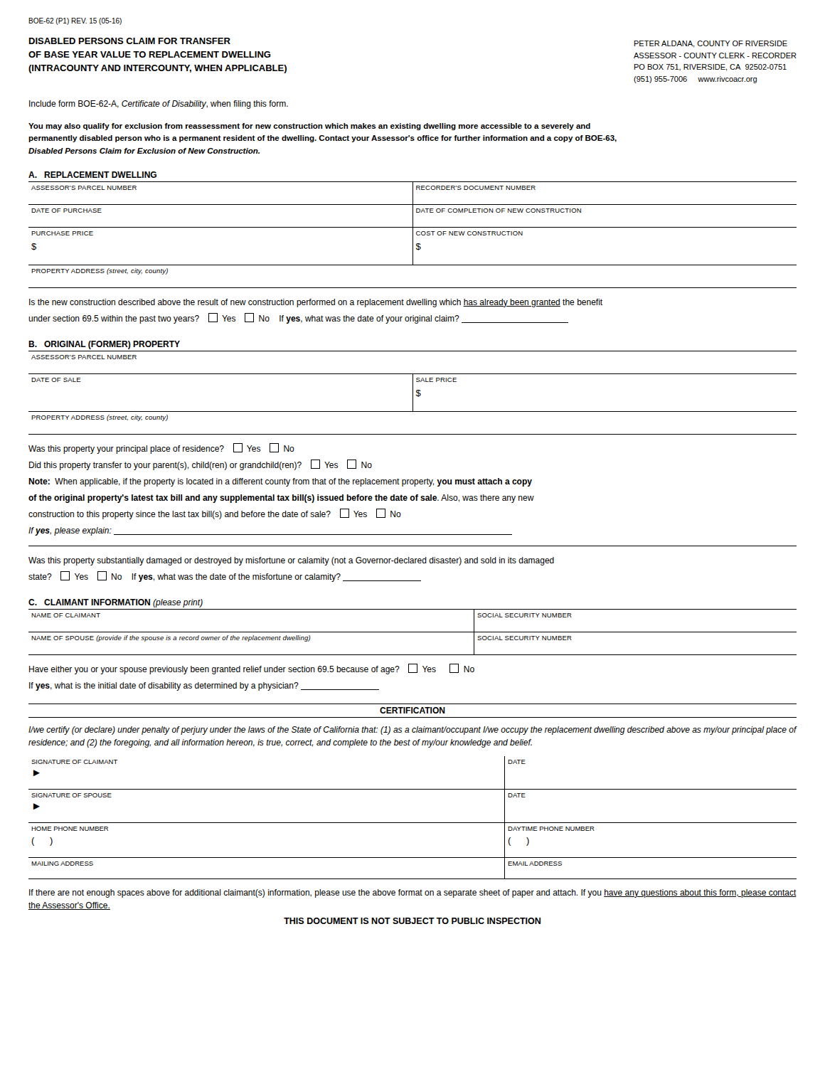BOE-62 (P1) REV. 15 (05-16)
DISABLED PERSONS CLAIM FOR TRANSFER
OF BASE YEAR VALUE TO REPLACEMENT DWELLING
(INTRACOUNTY AND INTERCOUNTY, WHEN APPLICABLE)
PETER ALDANA, COUNTY OF RIVERSIDE
ASSESSOR - COUNTY CLERK - RECORDER
PO BOX 751, RIVERSIDE, CA 92502-0751
(951) 955-7006 www.rivcoacr.org
Include form BOE-62-A, Certificate of Disability, when filing this form.
You may also qualify for exclusion from reassessment for new construction which makes an existing dwelling more accessible to a severely and permanently disabled person who is a permanent resident of the dwelling. Contact your Assessor's office for further information and a copy of BOE-63, Disabled Persons Claim for Exclusion of New Construction.
A. REPLACEMENT DWELLING
| ASSESSOR'S PARCEL NUMBER | RECORDER'S DOCUMENT NUMBER |
| DATE OF PURCHASE | DATE OF COMPLETION OF NEW CONSTRUCTION |
| PURCHASE PRICE $ | COST OF NEW CONSTRUCTION $ |
| PROPERTY ADDRESS (street, city, county) |
Is the new construction described above the result of new construction performed on a replacement dwelling which has already been granted the benefit
under section 69.5 within the past two years? Yes No If yes, what was the date of your original claim?
B. ORIGINAL (FORMER) PROPERTY
| ASSESSOR'S PARCEL NUMBER |
| DATE OF SALE | SALE PRICE $ |
| PROPERTY ADDRESS (street, city, county) |
Was this property your principal place of residence? Yes No
Did this property transfer to your parent(s), child(ren) or grandchild(ren)? Yes No
Note: When applicable, if the property is located in a different county from that of the replacement property, you must attach a copy
of the original property's latest tax bill and any supplemental tax bill(s) issued before the date of sale. Also, was there any new
construction to this property since the last tax bill(s) and before the date of sale? Yes No
If yes, please explain:
Was this property substantially damaged or destroyed by misfortune or calamity (not a Governor-declared disaster) and sold in its damaged
state? Yes No If yes, what was the date of the misfortune or calamity?
C. CLAIMANT INFORMATION (please print)
| NAME OF CLAIMANT | SOCIAL SECURITY NUMBER |
| NAME OF SPOUSE (provide if the spouse is a record owner of the replacement dwelling) | SOCIAL SECURITY NUMBER |
Have either you or your spouse previously been granted relief under section 69.5 because of age? Yes No
If yes, what is the initial date of disability as determined by a physician?
CERTIFICATION
I/we certify (or declare) under penalty of perjury under the laws of the State of California that: (1) as a claimant/occupant I/we occupy the replacement dwelling described above as my/our principal place of residence; and (2) the foregoing, and all information hereon, is true, correct, and complete to the best of my/our knowledge and belief.
| SIGNATURE OF CLAIMANT ► | DATE |
| SIGNATURE OF SPOUSE ► | DATE |
| HOME PHONE NUMBER ( ) | DAYTIME PHONE NUMBER ( ) |
| MAILING ADDRESS | EMAIL ADDRESS |
If there are not enough spaces above for additional claimant(s) information, please use the above format on a separate sheet of paper and attach. If you have any questions about this form, please contact the Assessor's Office.
THIS DOCUMENT IS NOT SUBJECT TO PUBLIC INSPECTION